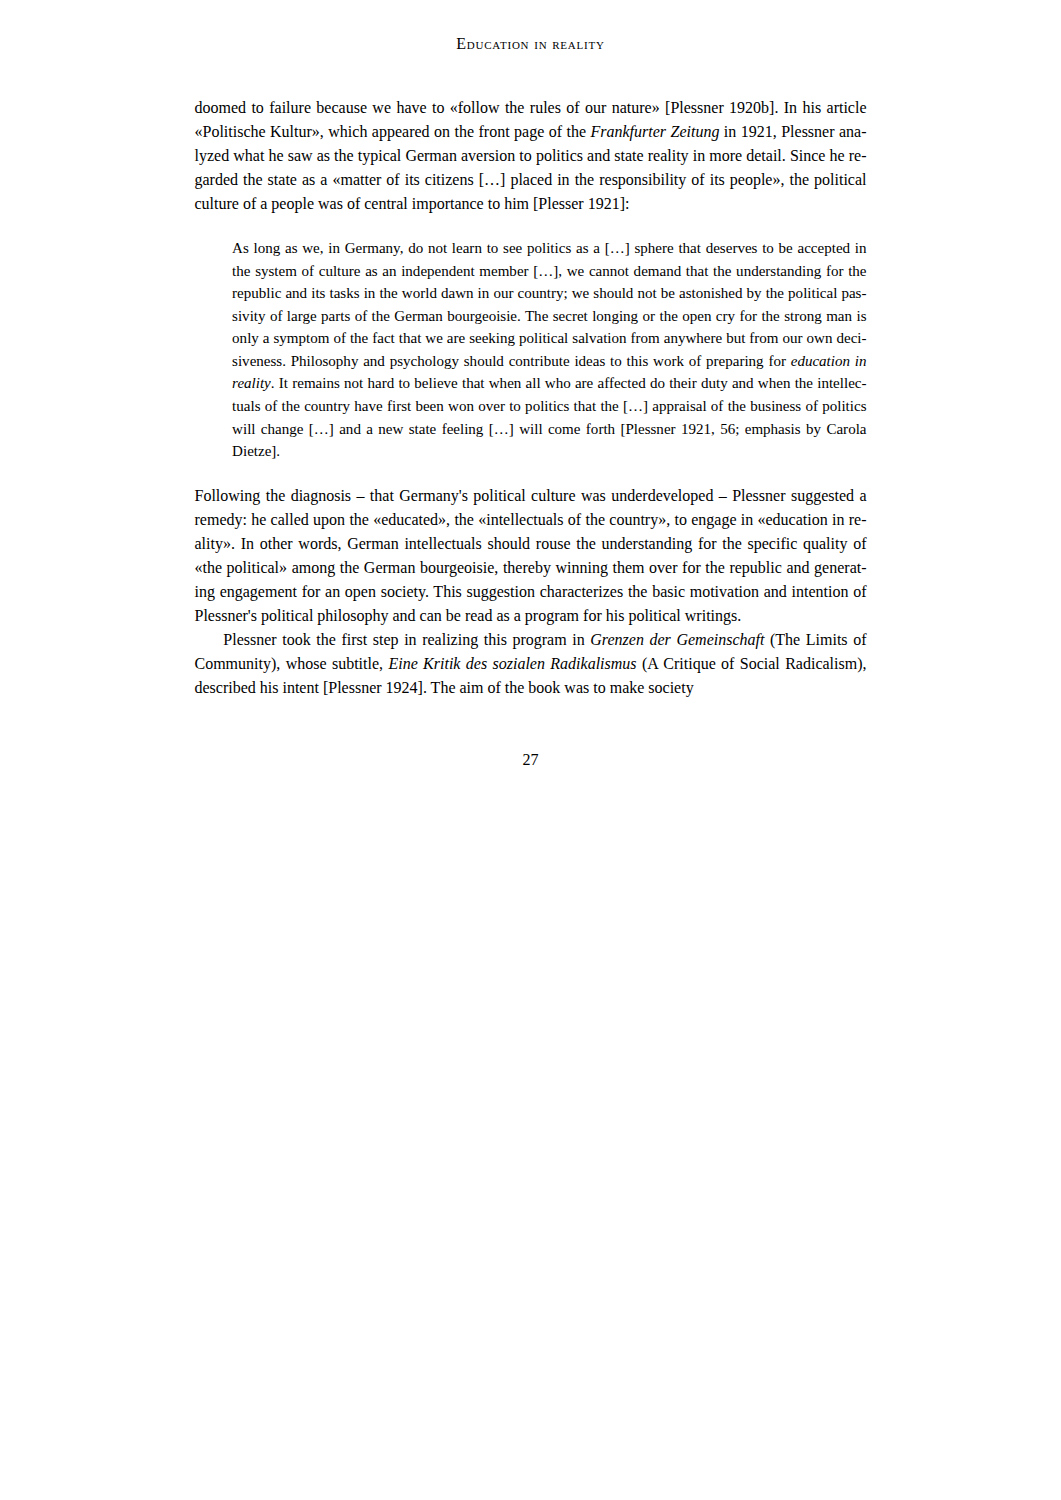Education in reality
doomed to failure because we have to «follow the rules of our nature» [Plessner 1920b]. In his article «Politische Kultur», which appeared on the front page of the Frankfurter Zeitung in 1921, Plessner analyzed what he saw as the typical German aversion to politics and state reality in more detail. Since he regarded the state as a «matter of its citizens […] placed in the responsibility of its people», the political culture of a people was of central importance to him [Plesser 1921]:
As long as we, in Germany, do not learn to see politics as a […] sphere that deserves to be accepted in the system of culture as an independent member […], we cannot demand that the understanding for the republic and its tasks in the world dawn in our country; we should not be astonished by the political passivity of large parts of the German bourgeoisie. The secret longing or the open cry for the strong man is only a symptom of the fact that we are seeking political salvation from anywhere but from our own decisiveness. Philosophy and psychology should contribute ideas to this work of preparing for education in reality. It remains not hard to believe that when all who are affected do their duty and when the intellectuals of the country have first been won over to politics that the […] appraisal of the business of politics will change […] and a new state feeling […] will come forth [Plessner 1921, 56; emphasis by Carola Dietze].
Following the diagnosis – that Germany's political culture was underdeveloped – Plessner suggested a remedy: he called upon the «educated», the «intellectuals of the country», to engage in «education in reality». In other words, German intellectuals should rouse the understanding for the specific quality of «the political» among the German bourgeoisie, thereby winning them over for the republic and generating engagement for an open society. This suggestion characterizes the basic motivation and intention of Plessner's political philosophy and can be read as a program for his political writings.
Plessner took the first step in realizing this program in Grenzen der Gemeinschaft (The Limits of Community), whose subtitle, Eine Kritik des sozialen Radikalismus (A Critique of Social Radicalism), described his intent [Plessner 1924]. The aim of the book was to make society
27